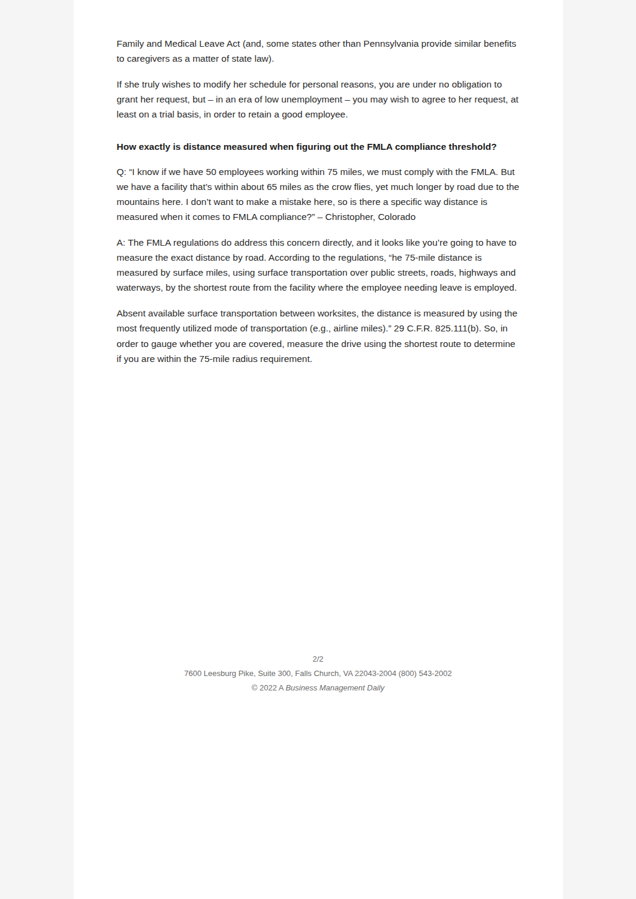Family and Medical Leave Act (and, some states other than Pennsylvania provide similar benefits to caregivers as a matter of state law).
If she truly wishes to modify her schedule for personal reasons, you are under no obligation to grant her request, but – in an era of low unemployment – you may wish to agree to her request, at least on a trial basis, in order to retain a good employee.
How exactly is distance measured when figuring out the FMLA compliance threshold?
Q: “I know if we have 50 employees working within 75 miles, we must comply with the FMLA. But we have a facility that’s within about 65 miles as the crow flies, yet much longer by road due to the mountains here. I don’t want to make a mistake here, so is there a specific way distance is measured when it comes to FMLA compliance?” – Christopher, Colorado
A: The FMLA regulations do address this concern directly, and it looks like you’re going to have to measure the exact distance by road. According to the regulations, “he 75-mile distance is measured by surface miles, using surface transportation over public streets, roads, highways and waterways, by the shortest route from the facility where the employee needing leave is employed.
Absent available surface transportation between worksites, the distance is measured by using the most frequently utilized mode of transportation (e.g., airline miles).” 29 C.F.R. 825.111(b). So, in order to gauge whether you are covered, measure the drive using the shortest route to determine if you are within the 75-mile radius requirement.
2/2
7600 Leesburg Pike, Suite 300, Falls Church, VA 22043-2004 (800) 543-2002
© 2022 A Business Management Daily